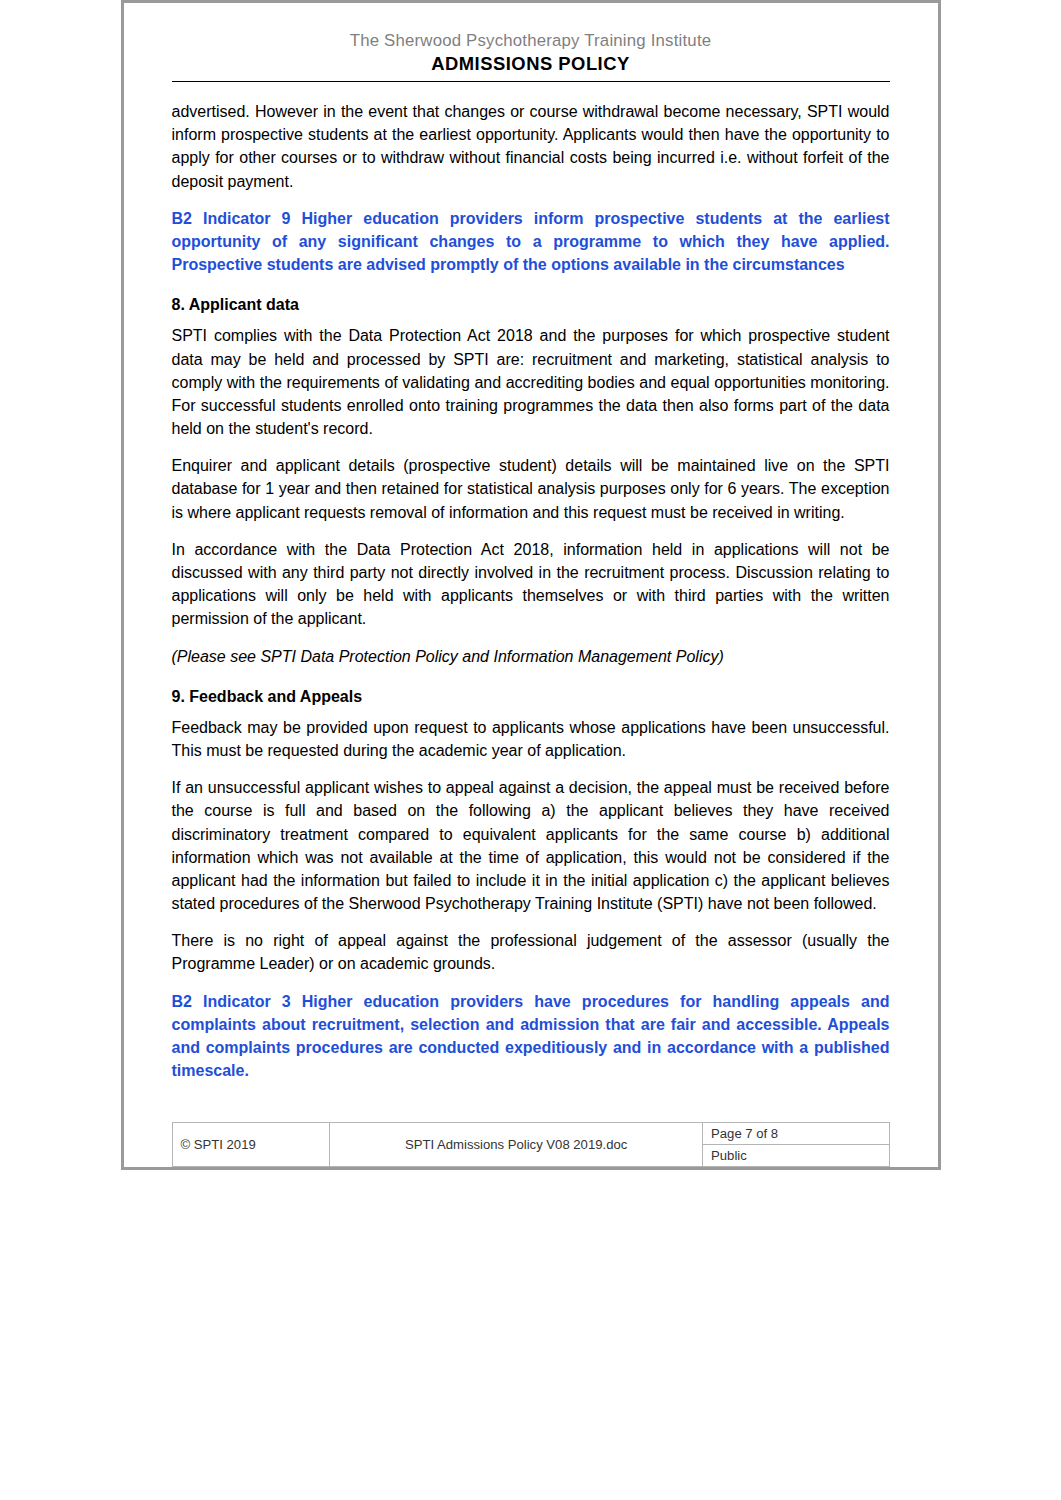The Sherwood Psychotherapy Training Institute
ADMISSIONS POLICY
advertised. However in the event that changes or course withdrawal become necessary, SPTI would inform prospective students at the earliest opportunity. Applicants would then have the opportunity to apply for other courses or to withdraw without financial costs being incurred i.e. without forfeit of the deposit payment.
B2 Indicator 9 Higher education providers inform prospective students at the earliest opportunity of any significant changes to a programme to which they have applied. Prospective students are advised promptly of the options available in the circumstances
8. Applicant data
SPTI complies with the Data Protection Act 2018 and the purposes for which prospective student data may be held and processed by SPTI are: recruitment and marketing, statistical analysis to comply with the requirements of validating and accrediting bodies and equal opportunities monitoring. For successful students enrolled onto training programmes the data then also forms part of the data held on the student's record.
Enquirer and applicant details (prospective student) details will be maintained live on the SPTI database for 1 year and then retained for statistical analysis purposes only for 6 years. The exception is where applicant requests removal of information and this request must be received in writing.
In accordance with the Data Protection Act 2018, information held in applications will not be discussed with any third party not directly involved in the recruitment process. Discussion relating to applications will only be held with applicants themselves or with third parties with the written permission of the applicant.
(Please see SPTI Data Protection Policy and Information Management Policy)
9. Feedback and Appeals
Feedback may be provided upon request to applicants whose applications have been unsuccessful. This must be requested during the academic year of application.
If an unsuccessful applicant wishes to appeal against a decision, the appeal must be received before the course is full and based on the following a) the applicant believes they have received discriminatory treatment compared to equivalent applicants for the same course b) additional information which was not available at the time of application, this would not be considered if the applicant had the information but failed to include it in the initial application c) the applicant believes stated procedures of the Sherwood Psychotherapy Training Institute (SPTI) have not been followed.
There is no right of appeal against the professional judgement of the assessor (usually the Programme Leader) or on academic grounds.
B2 Indicator 3 Higher education providers have procedures for handling appeals and complaints about recruitment, selection and admission that are fair and accessible. Appeals and complaints procedures are conducted expeditiously and in accordance with a published timescale.
| © SPTI 2019 | SPTI Admissions Policy V08 2019.doc | / Page 7 of 8 / / Public / |